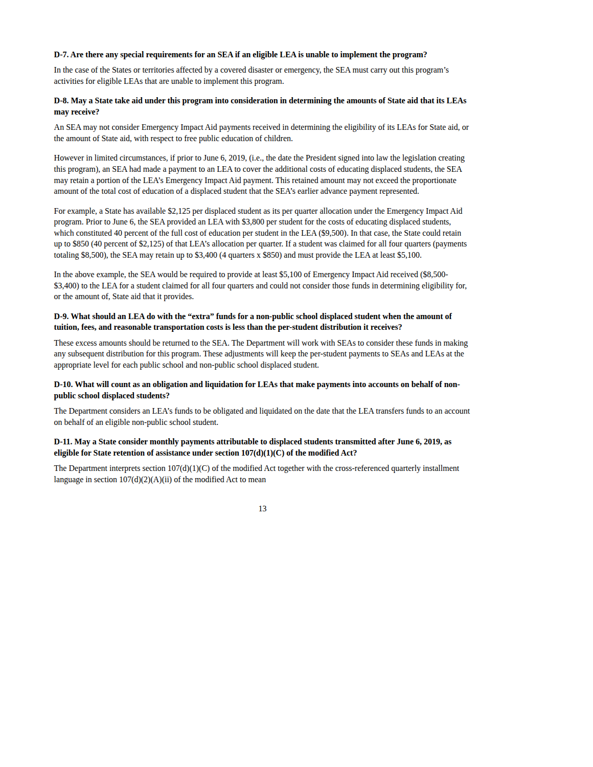D-7. Are there any special requirements for an SEA if an eligible LEA is unable to implement the program?
In the case of the States or territories affected by a covered disaster or emergency, the SEA must carry out this program’s activities for eligible LEAs that are unable to implement this program.
D-8. May a State take aid under this program into consideration in determining the amounts of State aid that its LEAs may receive?
An SEA may not consider Emergency Impact Aid payments received in determining the eligibility of its LEAs for State aid, or the amount of State aid, with respect to free public education of children.
However in limited circumstances, if prior to June 6, 2019, (i.e., the date the President signed into law the legislation creating this program), an SEA had made a payment to an LEA to cover the additional costs of educating displaced students, the SEA may retain a portion of the LEA’s Emergency Impact Aid payment. This retained amount may not exceed the proportionate amount of the total cost of education of a displaced student that the SEA’s earlier advance payment represented.
For example, a State has available $2,125 per displaced student as its per quarter allocation under the Emergency Impact Aid program. Prior to June 6, the SEA provided an LEA with $3,800 per student for the costs of educating displaced students, which constituted 40 percent of the full cost of education per student in the LEA ($9,500). In that case, the State could retain up to $850 (40 percent of $2,125) of that LEA’s allocation per quarter. If a student was claimed for all four quarters (payments totaling $8,500), the SEA may retain up to $3,400 (4 quarters x $850) and must provide the LEA at least $5,100.
In the above example, the SEA would be required to provide at least $5,100 of Emergency Impact Aid received ($8,500- $3,400) to the LEA for a student claimed for all four quarters and could not consider those funds in determining eligibility for, or the amount of, State aid that it provides.
D-9. What should an LEA do with the “extra” funds for a non-public school displaced student when the amount of tuition, fees, and reasonable transportation costs is less than the per-student distribution it receives?
These excess amounts should be returned to the SEA. The Department will work with SEAs to consider these funds in making any subsequent distribution for this program. These adjustments will keep the per-student payments to SEAs and LEAs at the appropriate level for each public school and non-public school displaced student.
D-10. What will count as an obligation and liquidation for LEAs that make payments into accounts on behalf of non-public school displaced students?
The Department considers an LEA’s funds to be obligated and liquidated on the date that the LEA transfers funds to an account on behalf of an eligible non-public school student.
D-11. May a State consider monthly payments attributable to displaced students transmitted after June 6, 2019, as eligible for State retention of assistance under section 107(d)(1)(C) of the modified Act?
The Department interprets section 107(d)(1)(C) of the modified Act together with the cross-referenced quarterly installment language in section 107(d)(2)(A)(ii) of the modified Act to mean
13